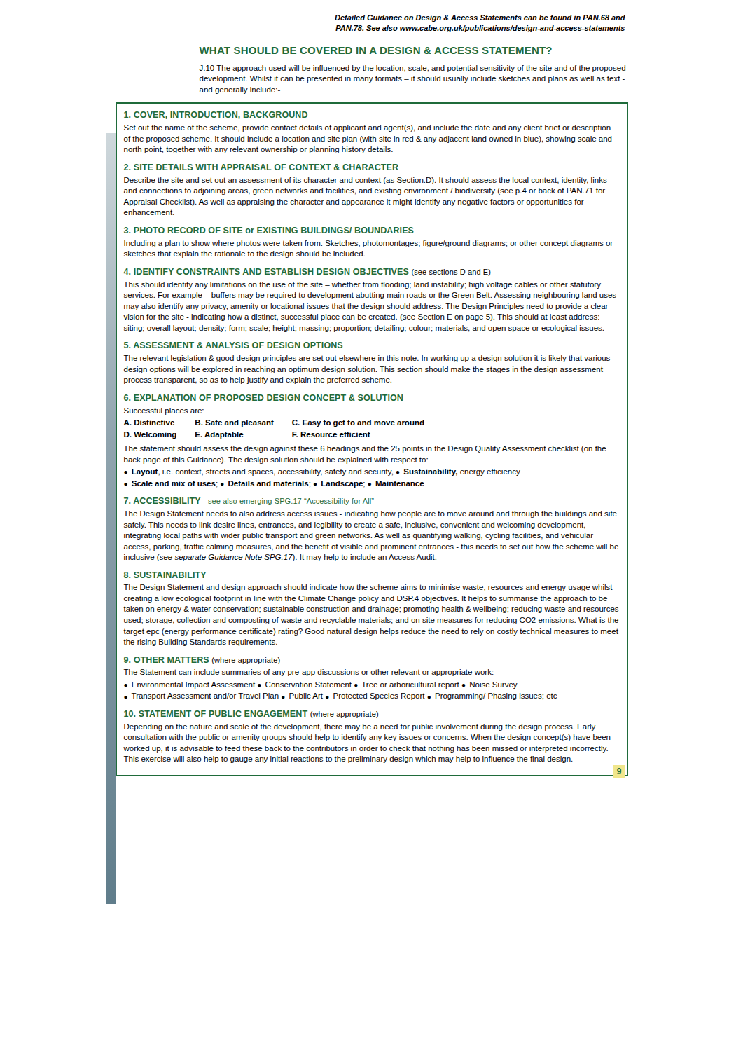Detailed Guidance on Design & Access Statements can be found in PAN.68 and
PAN.78. See also www.cabe.org.uk/publications/design-and-access-statements
WHAT SHOULD BE COVERED IN A DESIGN & ACCESS STATEMENT?
J.10 The approach used will be influenced by the location, scale, and potential sensitivity of the site and of the proposed development. Whilst it can be presented in many formats – it should usually include sketches and plans as well as text - and generally include:-
1. COVER, INTRODUCTION, BACKGROUND
Set out the name of the scheme, provide contact details of applicant and agent(s), and include the date and any client brief or description of the proposed scheme. It should include a location and site plan (with site in red & any adjacent land owned in blue), showing scale and north point, together with any relevant ownership or planning history details.
2. SITE DETAILS WITH APPRAISAL OF CONTEXT & CHARACTER
Describe the site and set out an assessment of its character and context (as Section.D). It should assess the local context, identity, links and connections to adjoining areas, green networks and facilities, and existing environment / biodiversity (see p.4 or back of PAN.71 for Appraisal Checklist). As well as appraising the character and appearance it might identify any negative factors or opportunities for enhancement.
3. PHOTO RECORD OF SITE or EXISTING BUILDINGS/ BOUNDARIES
Including a plan to show where photos were taken from. Sketches, photomontages; figure/ground diagrams; or other concept diagrams or sketches that explain the rationale to the design should be included.
4. IDENTIFY CONSTRAINTS AND ESTABLISH DESIGN OBJECTIVES (see sections D and E)
This should identify any limitations on the use of the site – whether from flooding; land instability; high voltage cables or other statutory services. For example – buffers may be required to development abutting main roads or the Green Belt. Assessing neighbouring land uses may also identify any privacy, amenity or locational issues that the design should address. The Design Principles need to provide a clear vision for the site - indicating how a distinct, successful place can be created. (see Section E on page 5). This should at least address: siting; overall layout; density; form; scale; height; massing; proportion; detailing; colour; materials, and open space or ecological issues.
5. ASSESSMENT & ANALYSIS OF DESIGN OPTIONS
The relevant legislation & good design principles are set out elsewhere in this note. In working up a design solution it is likely that various design options will be explored in reaching an optimum design solution. This section should make the stages in the design assessment process transparent, so as to help justify and explain the preferred scheme.
6. EXPLANATION OF PROPOSED DESIGN CONCEPT & SOLUTION
Successful places are:
| A. Distinctive | B. Safe and pleasant | C. Easy to get to and move around |
| D. Welcoming | E. Adaptable | F. Resource efficient |
The statement should assess the design against these 6 headings and the 25 points in the Design Quality Assessment checklist (on the back page of this Guidance). The design solution should be explained with respect to:
● Layout, i.e. context, streets and spaces, accessibility, safety and security, ● Sustainability, energy efficiency
● Scale and mix of uses; ● Details and materials; ● Landscape; ● Maintenance
7. ACCESSIBILITY - see also emerging SPG.17 “Accessibility for All”
The Design Statement needs to also address access issues - indicating how people are to move around and through the buildings and site safely. This needs to link desire lines, entrances, and legibility to create a safe, inclusive, convenient and welcoming development, integrating local paths with wider public transport and green networks. As well as quantifying walking, cycling facilities, and vehicular access, parking, traffic calming measures, and the benefit of visible and prominent entrances - this needs to set out how the scheme will be inclusive (see separate Guidance Note SPG.17). It may help to include an Access Audit.
8. SUSTAINABILITY
The Design Statement and design approach should indicate how the scheme aims to minimise waste, resources and energy usage whilst creating a low ecological footprint in line with the Climate Change policy and DSP.4 objectives. It helps to summarise the approach to be taken on energy & water conservation; sustainable construction and drainage; promoting health & wellbeing; reducing waste and resources used; storage, collection and composting of waste and recyclable materials; and on site measures for reducing CO2 emissions. What is the target epc (energy performance certificate) rating? Good natural design helps reduce the need to rely on costly technical measures to meet the rising Building Standards requirements.
9. OTHER MATTERS (where appropriate)
The Statement can include summaries of any pre-app discussions or other relevant or appropriate work:-
● Environmental Impact Assessment ● Conservation Statement ● Tree or arboricultural report ● Noise Survey
● Transport Assessment and/or Travel Plan ● Public Art ● Protected Species Report ● Programming/ Phasing issues; etc
10. STATEMENT OF PUBLIC ENGAGEMENT (where appropriate)
Depending on the nature and scale of the development, there may be a need for public involvement during the design process. Early consultation with the public or amenity groups should help to identify any key issues or concerns. When the design concept(s) have been worked up, it is advisable to feed these back to the contributors in order to check that nothing has been missed or interpreted incorrectly. This exercise will also help to gauge any initial reactions to the preliminary design which may help to influence the final design.
9